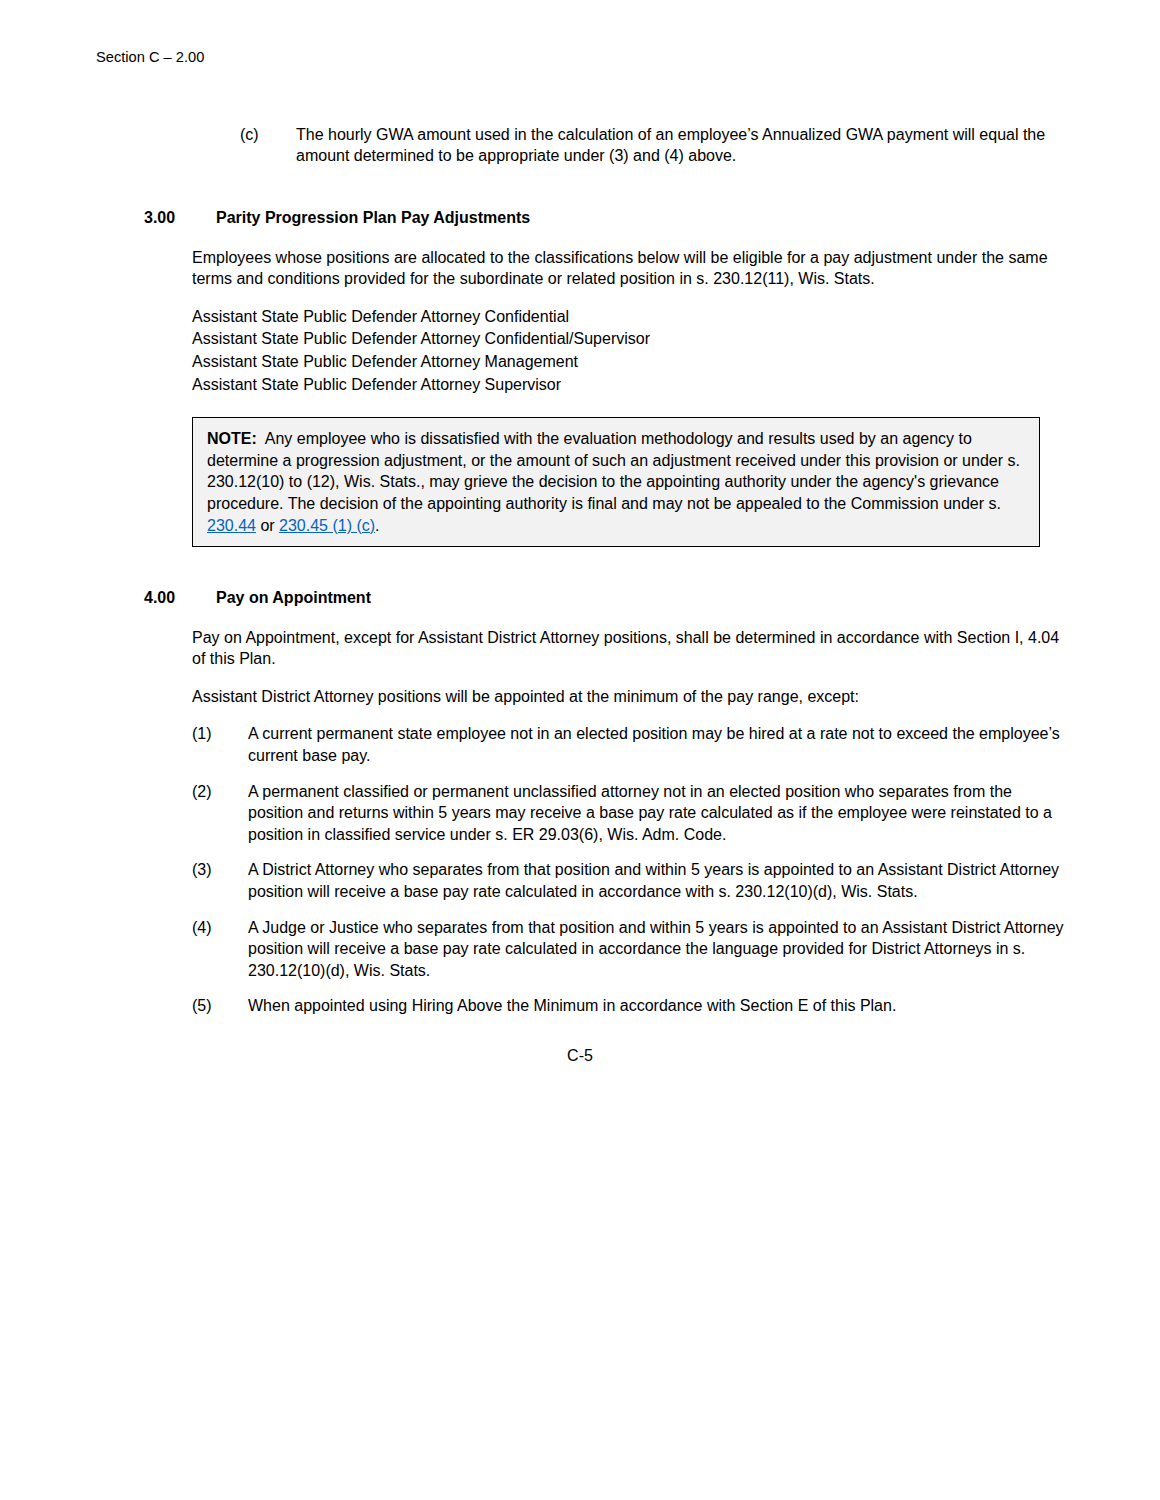Section C – 2.00
(c)
The hourly GWA amount used in the calculation of an employee’s Annualized GWA payment will equal the amount determined to be appropriate under (3) and (4) above.
3.00
Parity Progression Plan Pay Adjustments
Employees whose positions are allocated to the classifications below will be eligible for a pay adjustment under the same terms and conditions provided for the subordinate or related position in s. 230.12(11), Wis. Stats.
Assistant State Public Defender Attorney Confidential
Assistant State Public Defender Attorney Confidential/Supervisor
Assistant State Public Defender Attorney Management
Assistant State Public Defender Attorney Supervisor
NOTE: Any employee who is dissatisfied with the evaluation methodology and results used by an agency to determine a progression adjustment, or the amount of such an adjustment received under this provision or under s. 230.12(10) to (12), Wis. Stats., may grieve the decision to the appointing authority under the agency's grievance procedure. The decision of the appointing authority is final and may not be appealed to the Commission under s. 230.44 or 230.45 (1) (c).
4.00
Pay on Appointment
Pay on Appointment, except for Assistant District Attorney positions, shall be determined in accordance with Section I, 4.04 of this Plan.
Assistant District Attorney positions will be appointed at the minimum of the pay range, except:
(1)
A current permanent state employee not in an elected position may be hired at a rate not to exceed the employee’s current base pay.
(2)
A permanent classified or permanent unclassified attorney not in an elected position who separates from the position and returns within 5 years may receive a base pay rate calculated as if the employee were reinstated to a position in classified service under s. ER 29.03(6), Wis. Adm. Code.
(3)
A District Attorney who separates from that position and within 5 years is appointed to an Assistant District Attorney position will receive a base pay rate calculated in accordance with s. 230.12(10)(d), Wis. Stats.
(4)
A Judge or Justice who separates from that position and within 5 years is appointed to an Assistant District Attorney position will receive a base pay rate calculated in accordance the language provided for District Attorneys in s. 230.12(10)(d), Wis. Stats.
(5)
When appointed using Hiring Above the Minimum in accordance with Section E of this Plan.
C-5